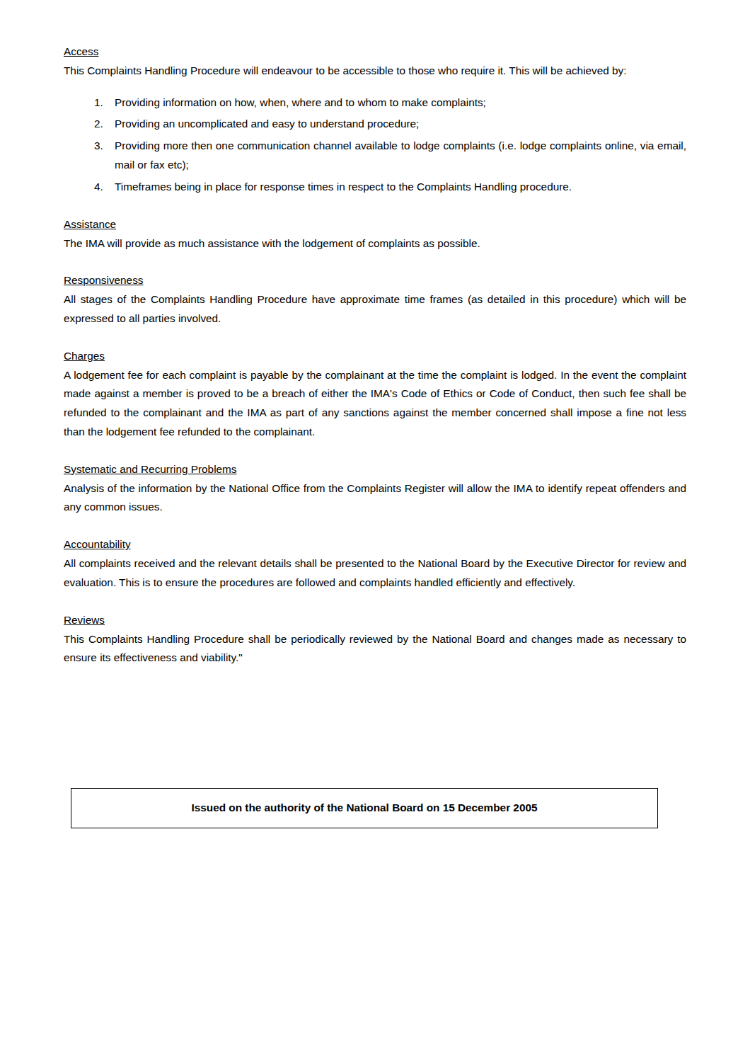Access
This Complaints Handling Procedure will endeavour to be accessible to those who require it. This will be achieved by:
Providing information on how, when, where and to whom to make complaints;
Providing an uncomplicated and easy to understand procedure;
Providing more then one communication channel available to lodge complaints (i.e. lodge complaints online, via email, mail or fax etc);
Timeframes being in place for response times in respect to the Complaints Handling procedure.
Assistance
The IMA will provide as much assistance with the lodgement of complaints as possible.
Responsiveness
All stages of the Complaints Handling Procedure have approximate time frames (as detailed in this procedure) which will be expressed to all parties involved.
Charges
A lodgement fee for each complaint is payable by the complainant at the time the complaint is lodged. In the event the complaint made against a member is proved to be a breach of either the IMA's Code of Ethics or Code of Conduct, then such fee shall be refunded to the complainant and the IMA as part of any sanctions against the member concerned shall impose a fine not less than the lodgement fee refunded to the complainant.
Systematic and Recurring Problems
Analysis of the information by the National Office from the Complaints Register will allow the IMA to identify repeat offenders and any common issues.
Accountability
All complaints received and the relevant details shall be presented to the National Board by the Executive Director for review and evaluation. This is to ensure the procedures are followed and complaints handled efficiently and effectively.
Reviews
This Complaints Handling Procedure shall be periodically reviewed by the National Board and changes made as necessary to ensure its effectiveness and viability."
Issued on the authority of the National Board on 15 December 2005